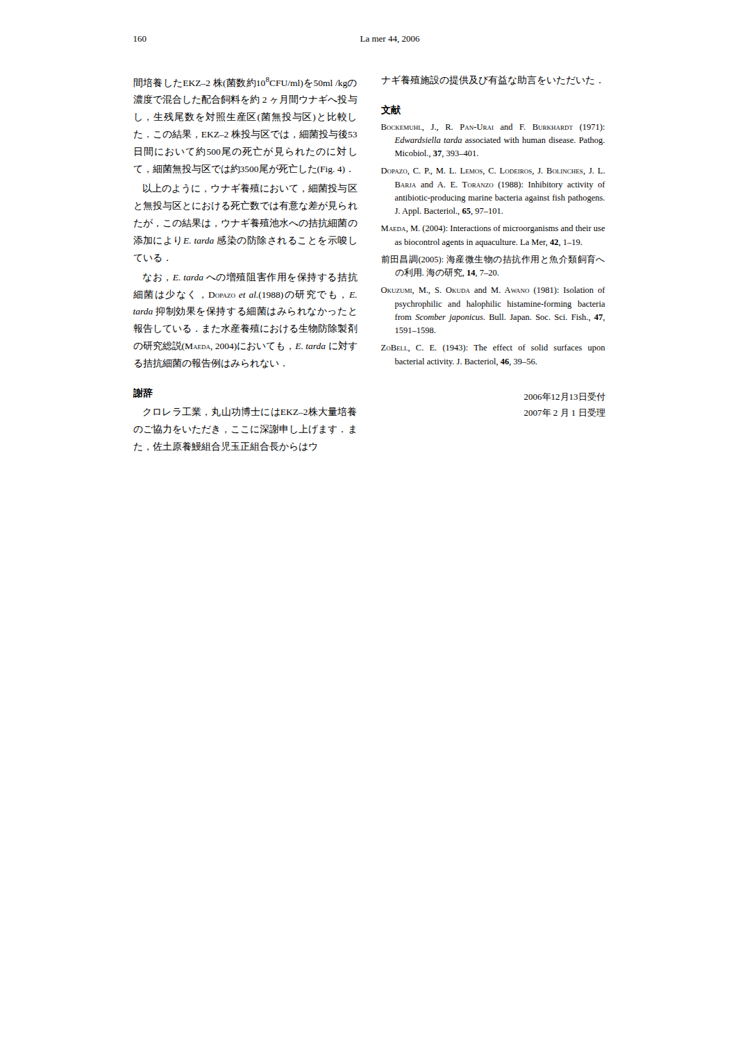160
La mer 44, 2006
間培養したEKZ–2 株(菌数約108CFU/ml)を50ml /kgの濃度で混合した配合飼料を約 2 ヶ月間ウナギへ投与し，生残尾数を対照生産区(菌無投与区)と比較した．この結果，EKZ–2 株投与区では，細菌投与後53日間において約500尾の死亡が見られたのに対して，細菌無投与区では約3500尾が死亡した(Fig. 4)．
以上のように，ウナギ養殖において，細菌投与区と無投与区とにおける死亡数では有意な差が見られたが，この結果は，ウナギ養殖池水への拮抗細菌の添加によりE. tarda 感染の防除されることを示唆している．
なお，E. tarda への増殖阻害作用を保持する拮抗細菌は少なく，Dopazo et al.(1988)の研究でも，E. tarda 抑制効果を保持する細菌はみられなかったと報告している．また水産養殖における生物防除製剤の研究総説(Maeda, 2004)においても，E. tarda に対する拮抗細菌の報告例はみられない．
謝辞
クロレラ工業，丸山功博士にはEKZ–2株大量培養のご協力をいただき，ここに深謝申し上げます．また，佐土原養鰻組合児玉正組合長からはウ
ナギ養殖施設の提供及び有益な助言をいただいた．
文献
Bockemuhl, J., R. Pan-Urai and F. Burkhardt (1971): Edwardsiella tarda associated with human disease. Pathog. Micobiol., 37, 393–401.
Dopazo, C. P., M. L. Lemos, C. Lodeiros, J. Bolinches, J. L. Barja and A. E. Toranzo (1988): Inhibitory activity of antibiotic-producing marine bacteria against fish pathogens. J. Appl. Bacteriol., 65, 97–101.
Maeda, M. (2004): Interactions of microorganisms and their use as biocontrol agents in aquaculture. La Mer, 42, 1–19.
前田昌調(2005): 海産微生物の拮抗作用と魚介類飼育への利用. 海の研究, 14, 7–20.
Okuzumi, M., S. Okuda and M. Awano (1981): Isolation of psychrophilic and halophilic histamine-forming bacteria from Scomber japonicus. Bull. Japan. Soc. Sci. Fish., 47, 1591–1598.
Zo Bell, C. E. (1943): The effect of solid surfaces upon bacterial activity. J. Bacteriol, 46, 39–56.
2006年12月13日受付
2007年 2 月 1 日受理